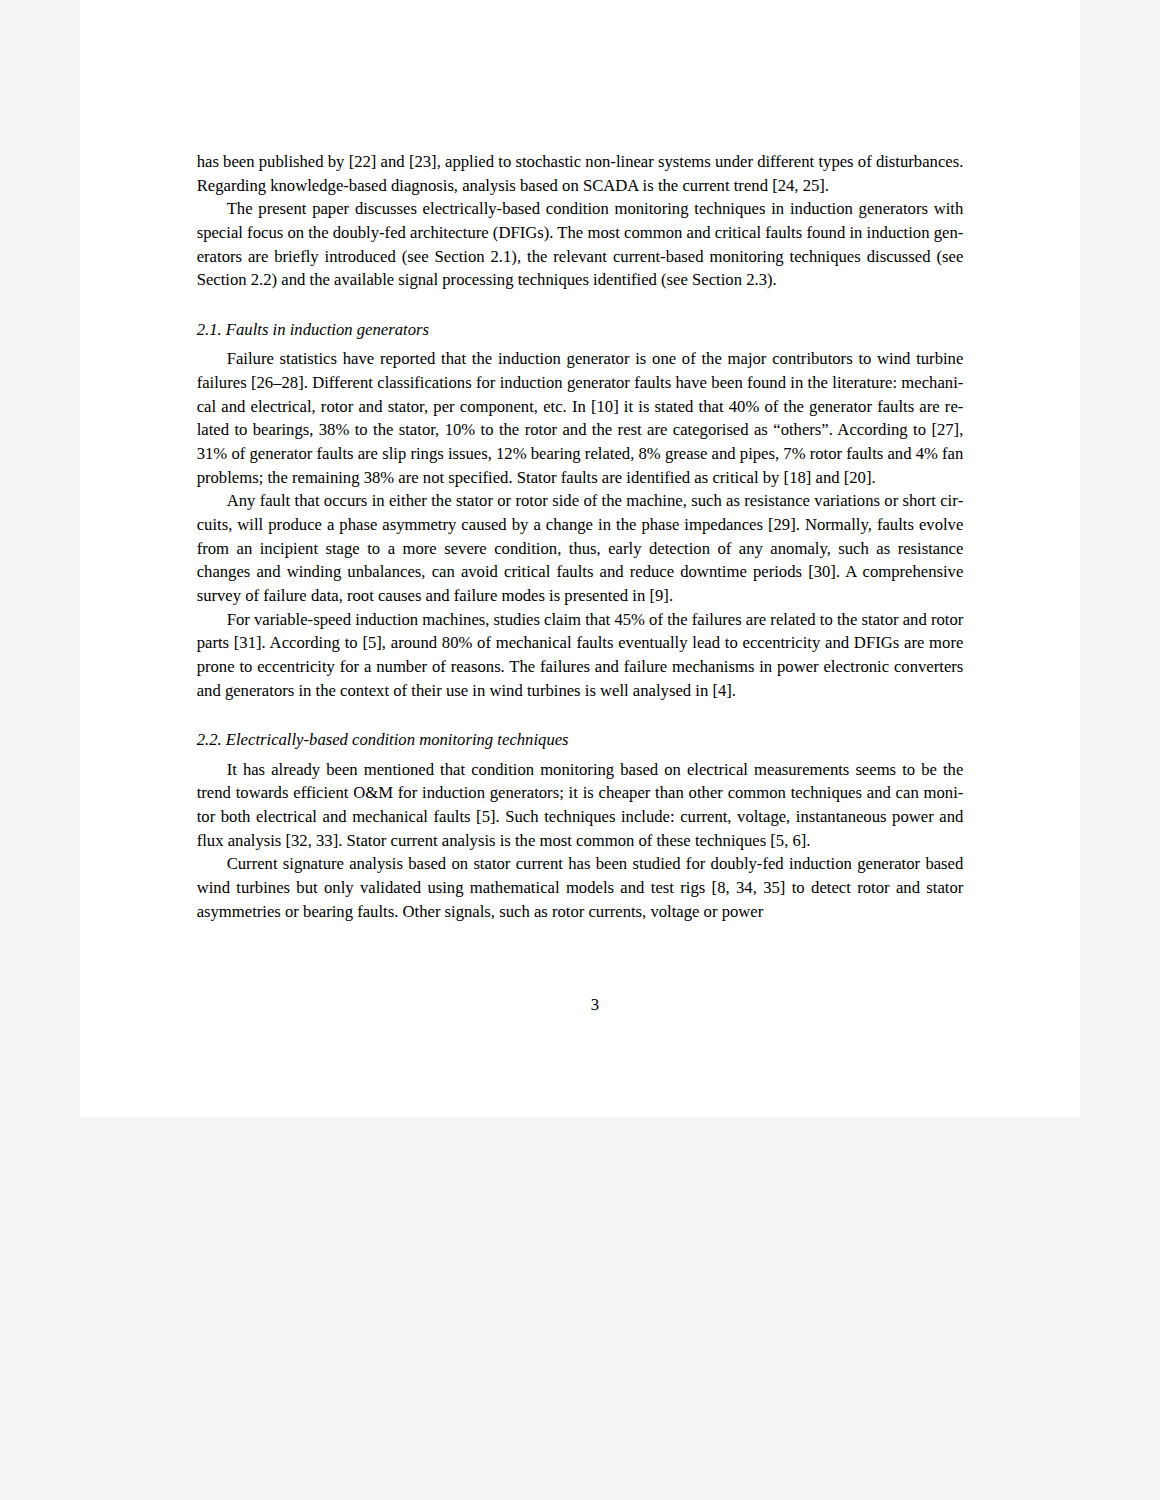has been published by [22] and [23], applied to stochastic non-linear systems under different types of disturbances. Regarding knowledge-based diagnosis, analysis based on SCADA is the current trend [24, 25].
The present paper discusses electrically-based condition monitoring techniques in induction generators with special focus on the doubly-fed architecture (DFIGs). The most common and critical faults found in induction generators are briefly introduced (see Section 2.1), the relevant current-based monitoring techniques discussed (see Section 2.2) and the available signal processing techniques identified (see Section 2.3).
2.1. Faults in induction generators
Failure statistics have reported that the induction generator is one of the major contributors to wind turbine failures [26–28]. Different classifications for induction generator faults have been found in the literature: mechanical and electrical, rotor and stator, per component, etc. In [10] it is stated that 40% of the generator faults are related to bearings, 38% to the stator, 10% to the rotor and the rest are categorised as “others”. According to [27], 31% of generator faults are slip rings issues, 12% bearing related, 8% grease and pipes, 7% rotor faults and 4% fan problems; the remaining 38% are not specified. Stator faults are identified as critical by [18] and [20].
Any fault that occurs in either the stator or rotor side of the machine, such as resistance variations or short circuits, will produce a phase asymmetry caused by a change in the phase impedances [29]. Normally, faults evolve from an incipient stage to a more severe condition, thus, early detection of any anomaly, such as resistance changes and winding unbalances, can avoid critical faults and reduce downtime periods [30]. A comprehensive survey of failure data, root causes and failure modes is presented in [9].
For variable-speed induction machines, studies claim that 45% of the failures are related to the stator and rotor parts [31]. According to [5], around 80% of mechanical faults eventually lead to eccentricity and DFIGs are more prone to eccentricity for a number of reasons. The failures and failure mechanisms in power electronic converters and generators in the context of their use in wind turbines is well analysed in [4].
2.2. Electrically-based condition monitoring techniques
It has already been mentioned that condition monitoring based on electrical measurements seems to be the trend towards efficient O&M for induction generators; it is cheaper than other common techniques and can monitor both electrical and mechanical faults [5]. Such techniques include: current, voltage, instantaneous power and flux analysis [32, 33]. Stator current analysis is the most common of these techniques [5, 6].
Current signature analysis based on stator current has been studied for doubly-fed induction generator based wind turbines but only validated using mathematical models and test rigs [8, 34, 35] to detect rotor and stator asymmetries or bearing faults. Other signals, such as rotor currents, voltage or power
3